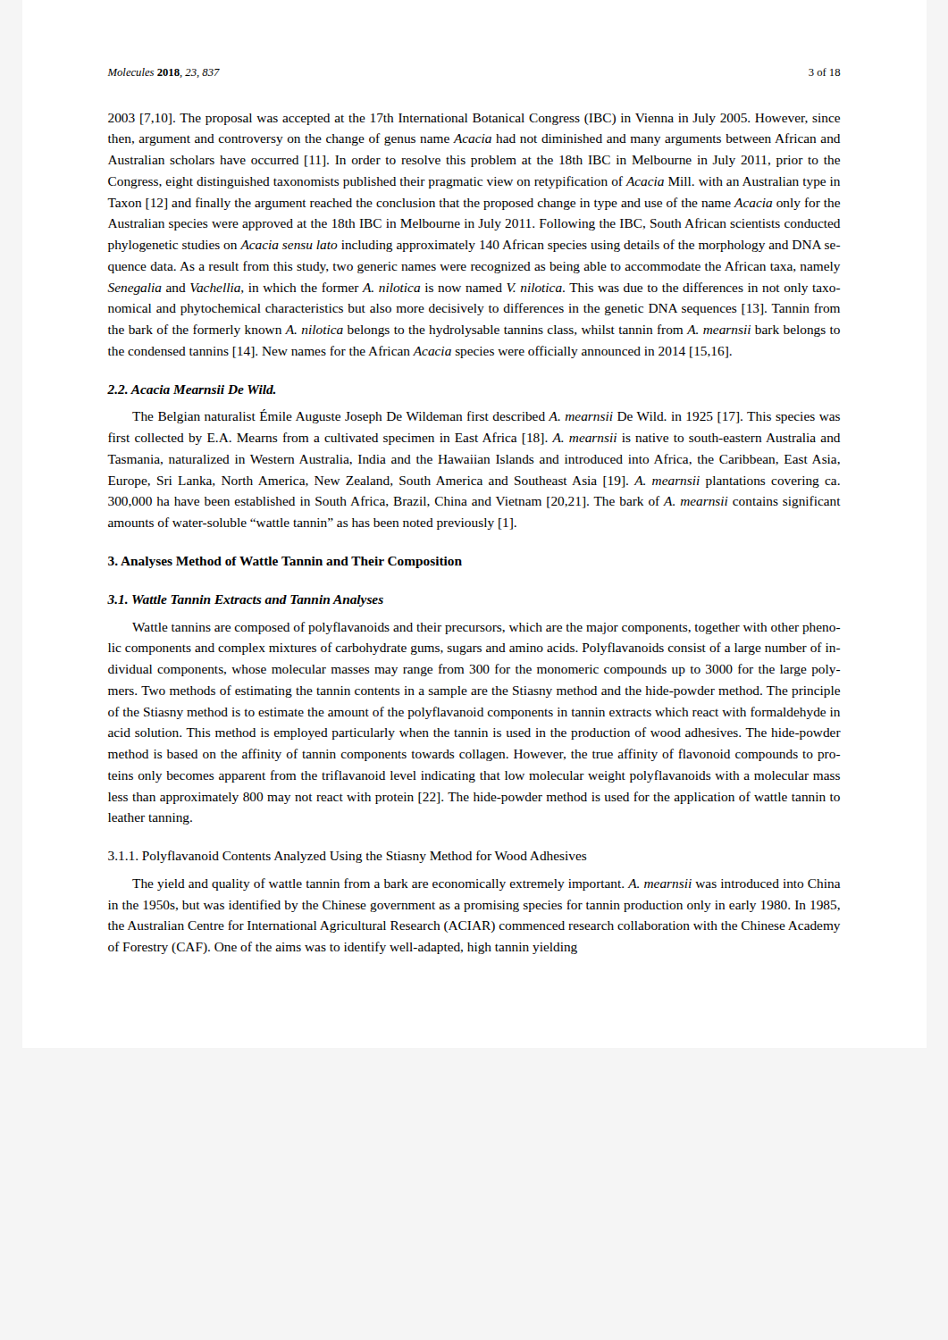Molecules 2018, 23, 837 3 of 18
2003 [7,10]. The proposal was accepted at the 17th International Botanical Congress (IBC) in Vienna in July 2005. However, since then, argument and controversy on the change of genus name Acacia had not diminished and many arguments between African and Australian scholars have occurred [11]. In order to resolve this problem at the 18th IBC in Melbourne in July 2011, prior to the Congress, eight distinguished taxonomists published their pragmatic view on retypification of Acacia Mill. with an Australian type in Taxon [12] and finally the argument reached the conclusion that the proposed change in type and use of the name Acacia only for the Australian species were approved at the 18th IBC in Melbourne in July 2011. Following the IBC, South African scientists conducted phylogenetic studies on Acacia sensu lato including approximately 140 African species using details of the morphology and DNA sequence data. As a result from this study, two generic names were recognized as being able to accommodate the African taxa, namely Senegalia and Vachellia, in which the former A. nilotica is now named V. nilotica. This was due to the differences in not only taxonomical and phytochemical characteristics but also more decisively to differences in the genetic DNA sequences [13]. Tannin from the bark of the formerly known A. nilotica belongs to the hydrolysable tannins class, whilst tannin from A. mearnsii bark belongs to the condensed tannins [14]. New names for the African Acacia species were officially announced in 2014 [15,16].
2.2. Acacia Mearnsii De Wild.
The Belgian naturalist Émile Auguste Joseph De Wildeman first described A. mearnsii De Wild. in 1925 [17]. This species was first collected by E.A. Mearns from a cultivated specimen in East Africa [18]. A. mearnsii is native to south-eastern Australia and Tasmania, naturalized in Western Australia, India and the Hawaiian Islands and introduced into Africa, the Caribbean, East Asia, Europe, Sri Lanka, North America, New Zealand, South America and Southeast Asia [19]. A. mearnsii plantations covering ca. 300,000 ha have been established in South Africa, Brazil, China and Vietnam [20,21]. The bark of A. mearnsii contains significant amounts of water-soluble “wattle tannin” as has been noted previously [1].
3. Analyses Method of Wattle Tannin and Their Composition
3.1. Wattle Tannin Extracts and Tannin Analyses
Wattle tannins are composed of polyflavanoids and their precursors, which are the major components, together with other phenolic components and complex mixtures of carbohydrate gums, sugars and amino acids. Polyflavanoids consist of a large number of individual components, whose molecular masses may range from 300 for the monomeric compounds up to 3000 for the large polymers. Two methods of estimating the tannin contents in a sample are the Stiasny method and the hide-powder method. The principle of the Stiasny method is to estimate the amount of the polyflavanoid components in tannin extracts which react with formaldehyde in acid solution. This method is employed particularly when the tannin is used in the production of wood adhesives. The hide-powder method is based on the affinity of tannin components towards collagen. However, the true affinity of flavonoid compounds to proteins only becomes apparent from the triflavanoid level indicating that low molecular weight polyflavanoids with a molecular mass less than approximately 800 may not react with protein [22]. The hide-powder method is used for the application of wattle tannin to leather tanning.
3.1.1. Polyflavanoid Contents Analyzed Using the Stiasny Method for Wood Adhesives
The yield and quality of wattle tannin from a bark are economically extremely important. A. mearnsii was introduced into China in the 1950s, but was identified by the Chinese government as a promising species for tannin production only in early 1980. In 1985, the Australian Centre for International Agricultural Research (ACIAR) commenced research collaboration with the Chinese Academy of Forestry (CAF). One of the aims was to identify well-adapted, high tannin yielding